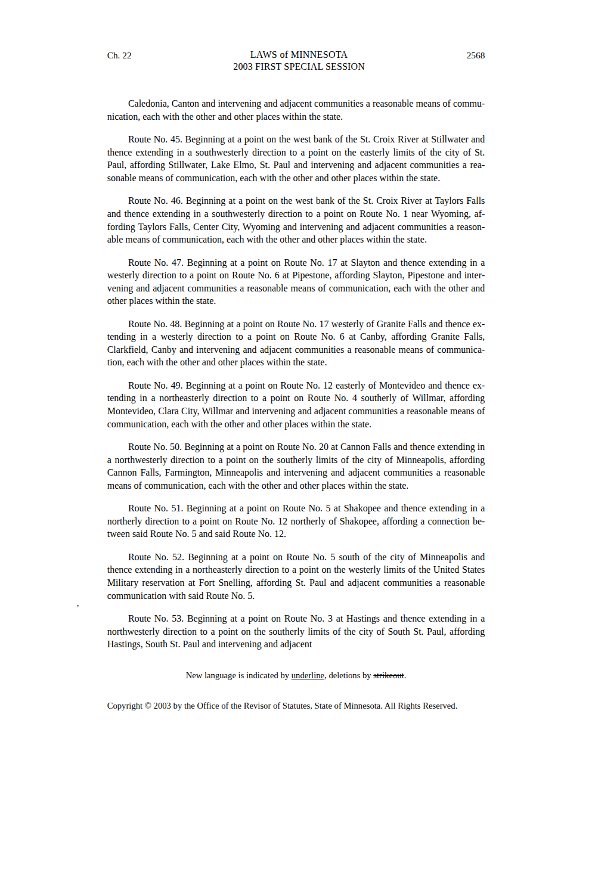Ch. 22
LAWS of MINNESOTA
2003 FIRST SPECIAL SESSION
2568
Caledonia, Canton and intervening and adjacent communities a reasonable means of communication, each with the other and other places within the state.
Route No. 45. Beginning at a point on the west bank of the St. Croix River at Stillwater and thence extending in a southwesterly direction to a point on the easterly limits of the city of St. Paul, affording Stillwater, Lake Elmo, St. Paul and intervening and adjacent communities a reasonable means of communication, each with the other and other places within the state.
Route No. 46. Beginning at a point on the west bank of the St. Croix River at Taylors Falls and thence extending in a southwesterly direction to a point on Route No. 1 near Wyoming, affording Taylors Falls, Center City, Wyoming and intervening and adjacent communities a reasonable means of communication, each with the other and other places within the state.
Route No. 47. Beginning at a point on Route No. 17 at Slayton and thence extending in a westerly direction to a point on Route No. 6 at Pipestone, affording Slayton, Pipestone and intervening and adjacent communities a reasonable means of communication, each with the other and other places within the state.
Route No. 48. Beginning at a point on Route No. 17 westerly of Granite Falls and thence extending in a westerly direction to a point on Route No. 6 at Canby, affording Granite Falls, Clarkfield, Canby and intervening and adjacent communities a reasonable means of communication, each with the other and other places within the state.
Route No. 49. Beginning at a point on Route No. 12 easterly of Montevideo and thence extending in a northeasterly direction to a point on Route No. 4 southerly of Willmar, affording Montevideo, Clara City, Willmar and intervening and adjacent communities a reasonable means of communication, each with the other and other places within the state.
Route No. 50. Beginning at a point on Route No. 20 at Cannon Falls and thence extending in a northwesterly direction to a point on the southerly limits of the city of Minneapolis, affording Cannon Falls, Farmington, Minneapolis and intervening and adjacent communities a reasonable means of communication, each with the other and other places within the state.
Route No. 51. Beginning at a point on Route No. 5 at Shakopee and thence extending in a northerly direction to a point on Route No. 12 northerly of Shakopee, affording a connection between said Route No. 5 and said Route No. 12.
Route No. 52. Beginning at a point on Route No. 5 south of the city of Minneapolis and thence extending in a northeasterly direction to a point on the westerly limits of the United States Military reservation at Fort Snelling, affording St. Paul and adjacent communities a reasonable communication with said Route No. 5.
Route No. 53. Beginning at a point on Route No. 3 at Hastings and thence extending in a northwesterly direction to a point on the southerly limits of the city of South St. Paul, affording Hastings, South St. Paul and intervening and adjacent
,
New language is indicated by underline, deletions by strikeout.
Copyright © 2003 by the Office of the Revisor of Statutes, State of Minnesota. All Rights Reserved.